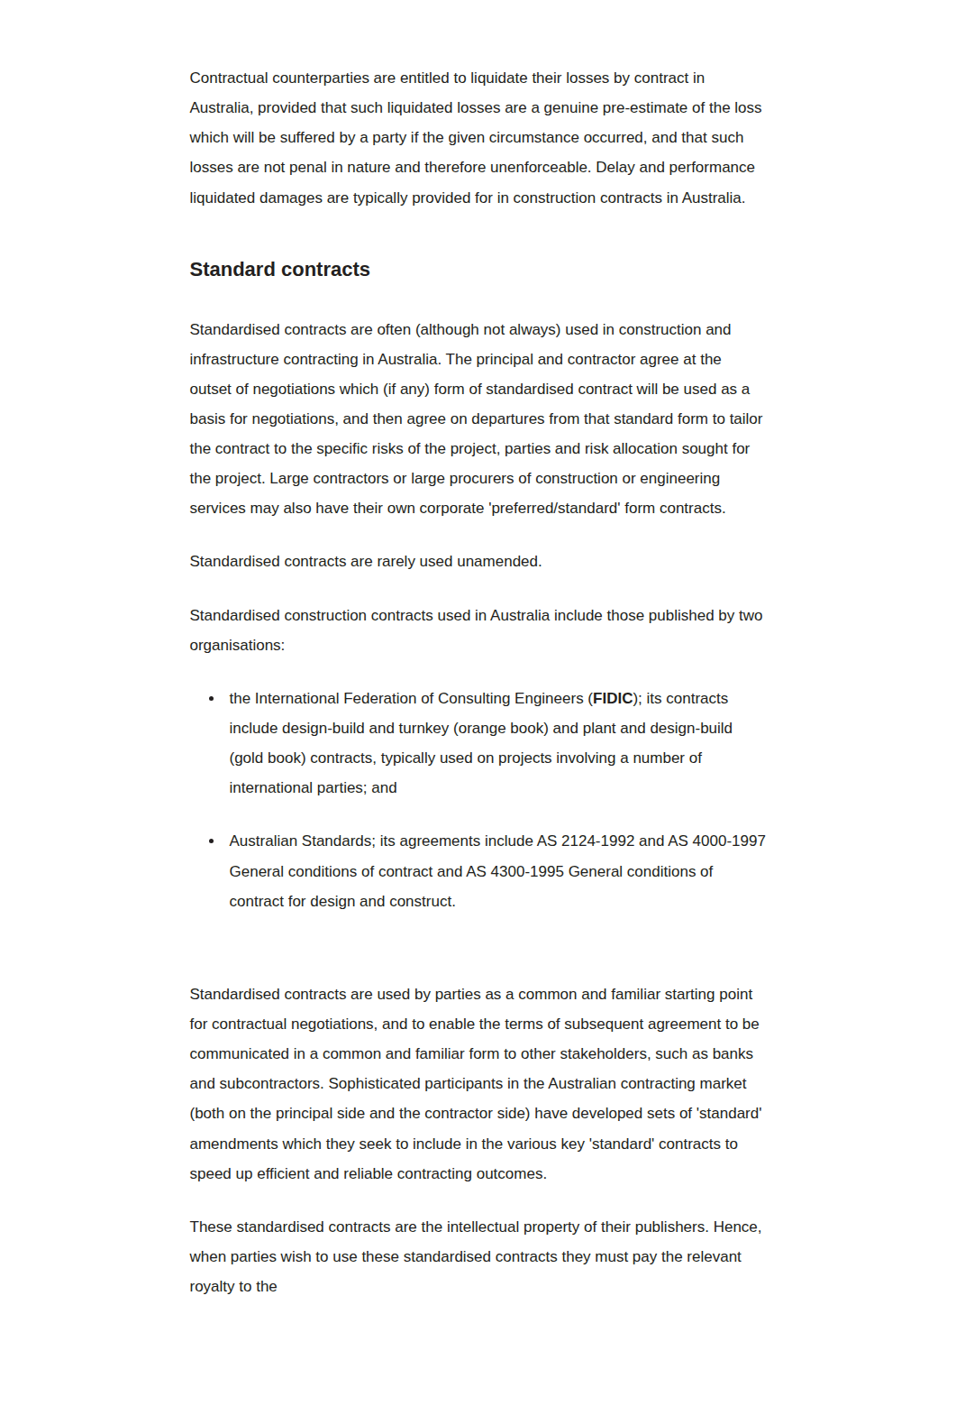Contractual counterparties are entitled to liquidate their losses by contract in Australia, provided that such liquidated losses are a genuine pre-estimate of the loss which will be suffered by a party if the given circumstance occurred, and that such losses are not penal in nature and therefore unenforceable. Delay and performance liquidated damages are typically provided for in construction contracts in Australia.
Standard contracts
Standardised contracts are often (although not always) used in construction and infrastructure contracting in Australia. The principal and contractor agree at the outset of negotiations which (if any) form of standardised contract will be used as a basis for negotiations, and then agree on departures from that standard form to tailor the contract to the specific risks of the project, parties and risk allocation sought for the project. Large contractors or large procurers of construction or engineering services may also have their own corporate 'preferred/standard' form contracts.
Standardised contracts are rarely used unamended.
Standardised construction contracts used in Australia include those published by two organisations:
the International Federation of Consulting Engineers (FIDIC); its contracts include design-build and turnkey (orange book) and plant and design-build (gold book) contracts, typically used on projects involving a number of international parties; and
Australian Standards; its agreements include AS 2124-1992 and AS 4000-1997 General conditions of contract and AS 4300-1995 General conditions of contract for design and construct.
Standardised contracts are used by parties as a common and familiar starting point for contractual negotiations, and to enable the terms of subsequent agreement to be communicated in a common and familiar form to other stakeholders, such as banks and subcontractors. Sophisticated participants in the Australian contracting market (both on the principal side and the contractor side) have developed sets of 'standard' amendments which they seek to include in the various key 'standard' contracts to speed up efficient and reliable contracting outcomes.
These standardised contracts are the intellectual property of their publishers. Hence, when parties wish to use these standardised contracts they must pay the relevant royalty to the